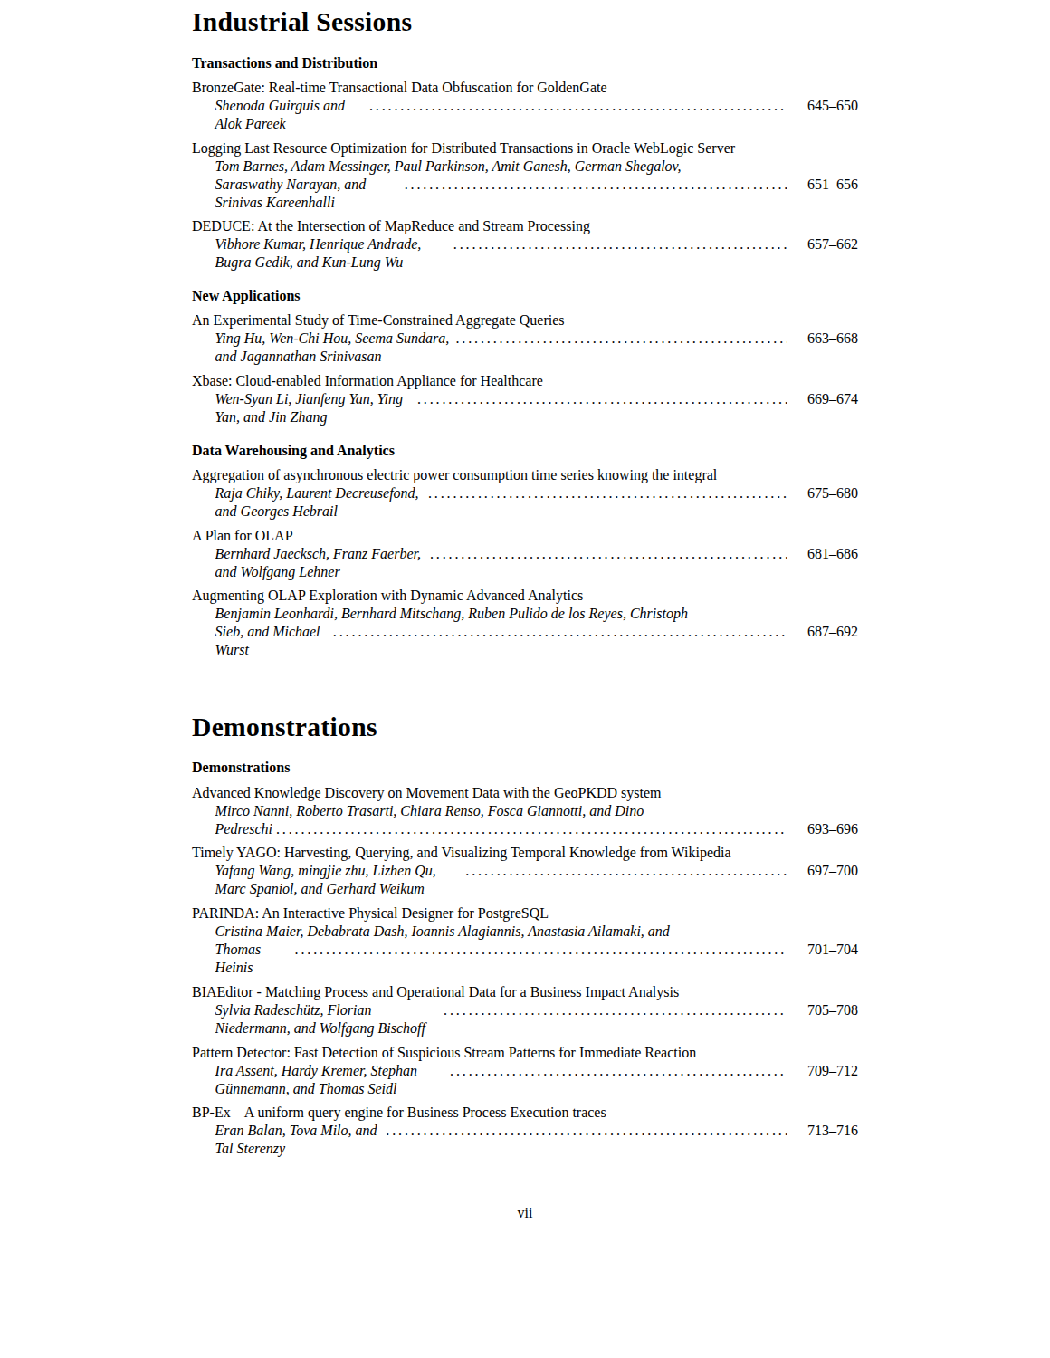Industrial Sessions
Transactions and Distribution
BronzeGate: Real-time Transactional Data Obfuscation for GoldenGate
Shenoda Guirguis and Alok Pareek ........................................................................................... 645–650
Logging Last Resource Optimization for Distributed Transactions in Oracle WebLogic Server
Tom Barnes, Adam Messinger, Paul Parkinson, Amit Ganesh, German Shegalov,
Saraswathy Narayan, and Srinivas Kareenhalli ........................................................................................... 651–656
DEDUCE: At the Intersection of MapReduce and Stream Processing
Vibhore Kumar, Henrique Andrade, Bugra Gedik, and Kun-Lung Wu ........................................................................................... 657–662
New Applications
An Experimental Study of Time-Constrained Aggregate Queries
Ying Hu, Wen-Chi Hou, Seema Sundara, and Jagannathan Srinivasan ........................................................................................... 663–668
Xbase: Cloud-enabled Information Appliance for Healthcare
Wen-Syan Li, Jianfeng Yan, Ying Yan, and Jin Zhang ........................................................................................... 669–674
Data Warehousing and Analytics
Aggregation of asynchronous electric power consumption time series knowing the integral
Raja Chiky, Laurent Decreusefond, and Georges Hebrail ........................................................................................... 675–680
A Plan for OLAP
Bernhard Jaecksch, Franz Faerber, and Wolfgang Lehner ........................................................................................... 681–686
Augmenting OLAP Exploration with Dynamic Advanced Analytics
Benjamin Leonhardi, Bernhard Mitschang, Ruben Pulido de los Reyes, Christoph
Sieb, and Michael Wurst ........................................................................................... 687–692
Demonstrations
Demonstrations
Advanced Knowledge Discovery on Movement Data with the GeoPKDD system
Mirco Nanni, Roberto Trasarti, Chiara Renso, Fosca Giannotti, and Dino
Pedreschi ........................................................................................... 693–696
Timely YAGO: Harvesting, Querying, and Visualizing Temporal Knowledge from Wikipedia
Yafang Wang, mingjie zhu, Lizhen Qu, Marc Spaniol, and Gerhard Weikum ........................................................................................... 697–700
PARINDA: An Interactive Physical Designer for PostgreSQL
Cristina Maier, Debabrata Dash, Ioannis Alagiannis, Anastasia Ailamaki, and
Thomas Heinis ........................................................................................... 701–704
BIAEditor - Matching Process and Operational Data for a Business Impact Analysis
Sylvia Radeschütz, Florian Niedermann, and Wolfgang Bischoff ........................................................................................... 705–708
Pattern Detector: Fast Detection of Suspicious Stream Patterns for Immediate Reaction
Ira Assent, Hardy Kremer, Stephan Günnemann, and Thomas Seidl ........................................................................................... 709–712
BP-Ex – A uniform query engine for Business Process Execution traces
Eran Balan, Tova Milo, and Tal Sterenzy ........................................................................................... 713–716
vii